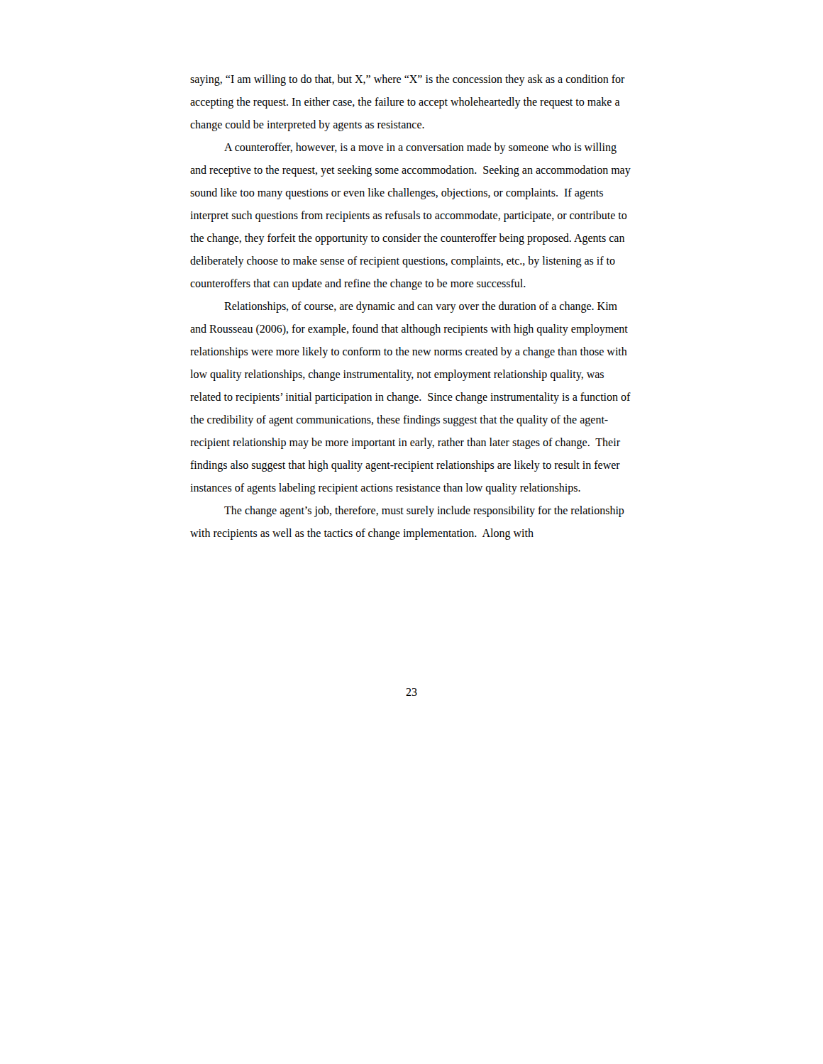saying, “I am willing to do that, but X,” where “X” is the concession they ask as a condition for accepting the request. In either case, the failure to accept wholeheartedly the request to make a change could be interpreted by agents as resistance.
A counteroffer, however, is a move in a conversation made by someone who is willing and receptive to the request, yet seeking some accommodation. Seeking an accommodation may sound like too many questions or even like challenges, objections, or complaints. If agents interpret such questions from recipients as refusals to accommodate, participate, or contribute to the change, they forfeit the opportunity to consider the counteroffer being proposed. Agents can deliberately choose to make sense of recipient questions, complaints, etc., by listening as if to counteroffers that can update and refine the change to be more successful.
Relationships, of course, are dynamic and can vary over the duration of a change. Kim and Rousseau (2006), for example, found that although recipients with high quality employment relationships were more likely to conform to the new norms created by a change than those with low quality relationships, change instrumentality, not employment relationship quality, was related to recipients’ initial participation in change. Since change instrumentality is a function of the credibility of agent communications, these findings suggest that the quality of the agent-recipient relationship may be more important in early, rather than later stages of change. Their findings also suggest that high quality agent-recipient relationships are likely to result in fewer instances of agents labeling recipient actions resistance than low quality relationships.
The change agent’s job, therefore, must surely include responsibility for the relationship with recipients as well as the tactics of change implementation. Along with
23